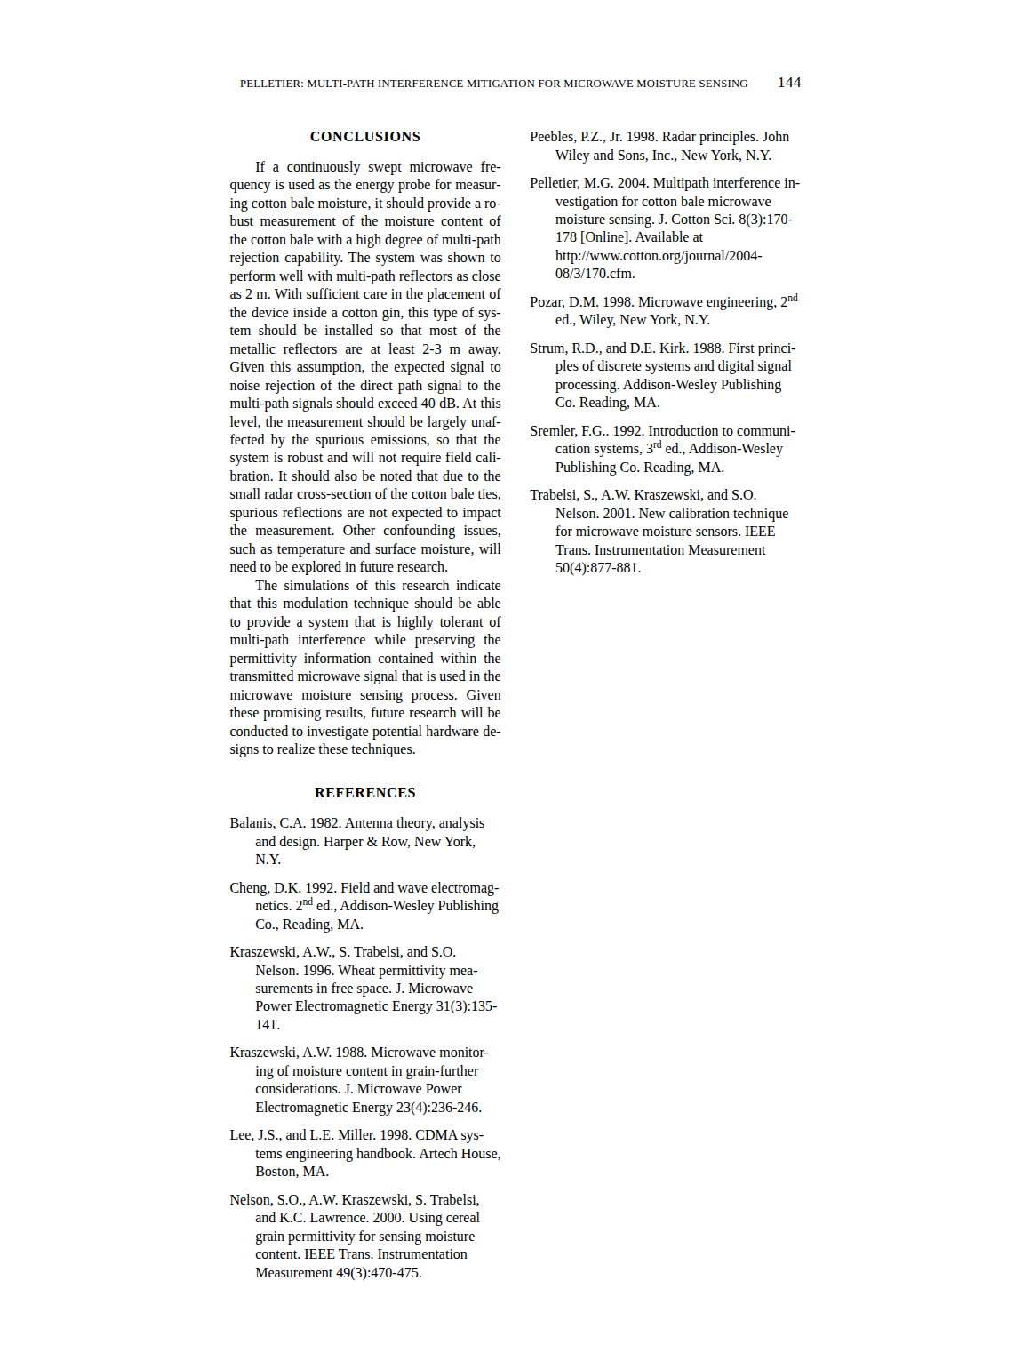Pelletier: Multi-Path Interference Mitigation for Microwave Moisture Sensing 144
Conclusions
If a continuously swept microwave frequency is used as the energy probe for measuring cotton bale moisture, it should provide a robust measurement of the moisture content of the cotton bale with a high degree of multi-path rejection capability. The system was shown to perform well with multi-path reflectors as close as 2 m. With sufficient care in the placement of the device inside a cotton gin, this type of system should be installed so that most of the metallic reflectors are at least 2-3 m away. Given this assumption, the expected signal to noise rejection of the direct path signal to the multi-path signals should exceed 40 dB. At this level, the measurement should be largely unaffected by the spurious emissions, so that the system is robust and will not require field calibration. It should also be noted that due to the small radar cross-section of the cotton bale ties, spurious reflections are not expected to impact the measurement. Other confounding issues, such as temperature and surface moisture, will need to be explored in future research.
The simulations of this research indicate that this modulation technique should be able to provide a system that is highly tolerant of multi-path interference while preserving the permittivity information contained within the transmitted microwave signal that is used in the microwave moisture sensing process. Given these promising results, future research will be conducted to investigate potential hardware designs to realize these techniques.
References
Balanis, C.A. 1982. Antenna theory, analysis and design. Harper & Row, New York, N.Y.
Cheng, D.K. 1992. Field and wave electromagnetics. 2nd ed., Addison-Wesley Publishing Co., Reading, MA.
Kraszewski, A.W., S. Trabelsi, and S.O. Nelson. 1996. Wheat permittivity measurements in free space. J. Microwave Power Electromagnetic Energy 31(3):135-141.
Kraszewski, A.W. 1988. Microwave monitoring of moisture content in grain-further considerations. J. Microwave Power Electromagnetic Energy 23(4):236-246.
Lee, J.S., and L.E. Miller. 1998. CDMA systems engineering handbook. Artech House, Boston, MA.
Nelson, S.O., A.W. Kraszewski, S. Trabelsi, and K.C. Lawrence. 2000. Using cereal grain permittivity for sensing moisture content. IEEE Trans. Instrumentation Measurement 49(3):470-475.
Peebles, P.Z., Jr. 1998. Radar principles. John Wiley and Sons, Inc., New York, N.Y.
Pelletier, M.G. 2004. Multipath interference investigation for cotton bale microwave moisture sensing. J. Cotton Sci. 8(3):170-178 [Online]. Available at http://www.cotton.org/journal/2004-08/3/170.cfm.
Pozar, D.M. 1998. Microwave engineering, 2nd ed., Wiley, New York, N.Y.
Strum, R.D., and D.E. Kirk. 1988. First principles of discrete systems and digital signal processing. Addison-Wesley Publishing Co. Reading, MA.
Sremler, F.G.. 1992. Introduction to communication systems, 3rd ed., Addison-Wesley Publishing Co. Reading, MA.
Trabelsi, S., A.W. Kraszewski, and S.O. Nelson. 2001. New calibration technique for microwave moisture sensors. IEEE Trans. Instrumentation Measurement 50(4):877-881.